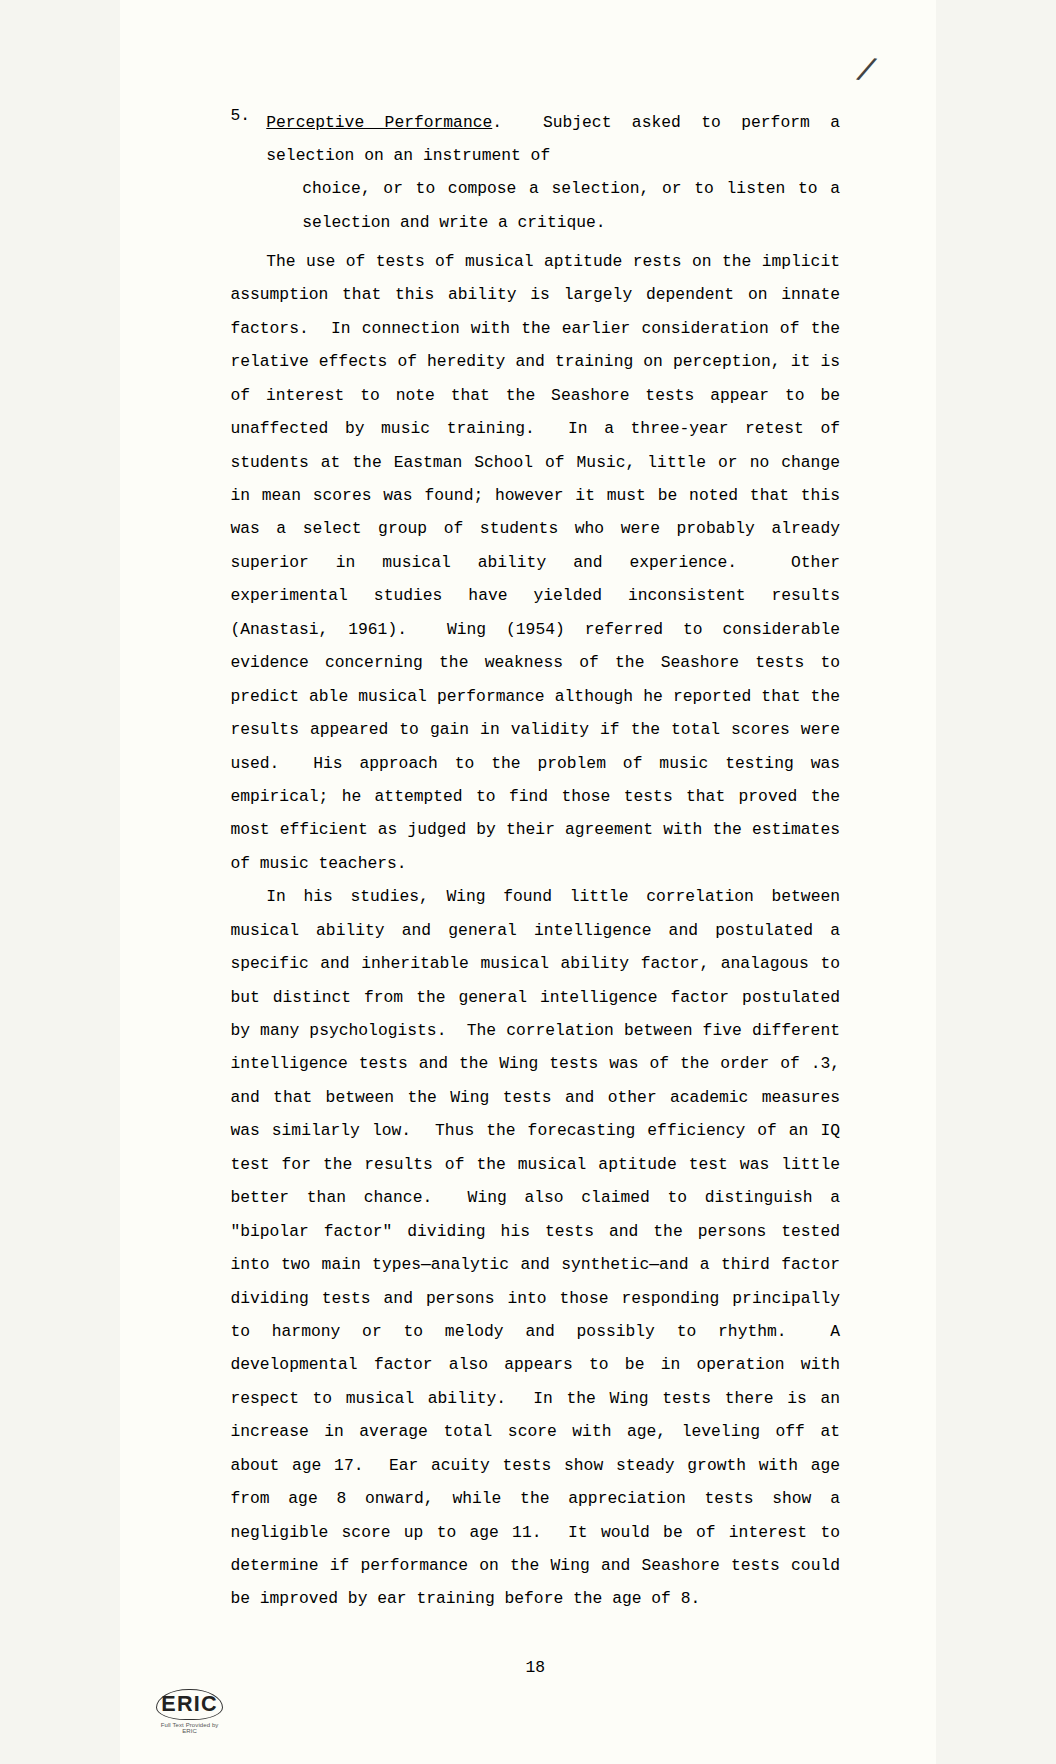/
5.
Perceptive Performance. Subject asked to perform a selection on an instrument of
choice, or to compose a selection, or to listen to a selection and write a critique.
The use of tests of musical aptitude rests on the implicit assumption that this ability is largely dependent on innate factors. In connection with the earlier consideration of the relative effects of heredity and training on perception, it is of interest to note that the Seashore tests appear to be unaffected by music training. In a three-year retest of students at the Eastman School of Music, little or no change in mean scores was found; however it must be noted that this was a select group of students who were probably already superior in musical ability and experience. Other experimental studies have yielded inconsistent results (Anastasi, 1961). Wing (1954) referred to considerable evidence concerning the weakness of the Seashore tests to predict able musical performance although he reported that the results appeared to gain in validity if the total scores were used. His approach to the problem of music testing was empirical; he attempted to find those tests that proved the most efficient as judged by their agreement with the estimates of music teachers.
In his studies, Wing found little correlation between musical ability and general intelligence and postulated a specific and inheritable musical ability factor, analagous to but distinct from the general intelligence factor postulated by many psychologists. The correlation between five different intelligence tests and the Wing tests was of the order of .3, and that between the Wing tests and other academic measures was similarly low. Thus the forecasting efficiency of an IQ test for the results of the musical aptitude test was little better than chance. Wing also claimed to distinguish a "bipolar factor" dividing his tests and the persons tested into two main types—analytic and synthetic—and a third factor dividing tests and persons into those responding principally to harmony or to melody and possibly to rhythm. A developmental factor also appears to be in operation with respect to musical ability. In the Wing tests there is an increase in average total score with age, leveling off at about age 17. Ear acuity tests show steady growth with age from age 8 onward, while the appreciation tests show a negligible score up to age 11. It would be of interest to determine if performance on the Wing and Seashore tests could be improved by ear training before the age of 8.
18
ERIC
Full Text Provided by ERIC